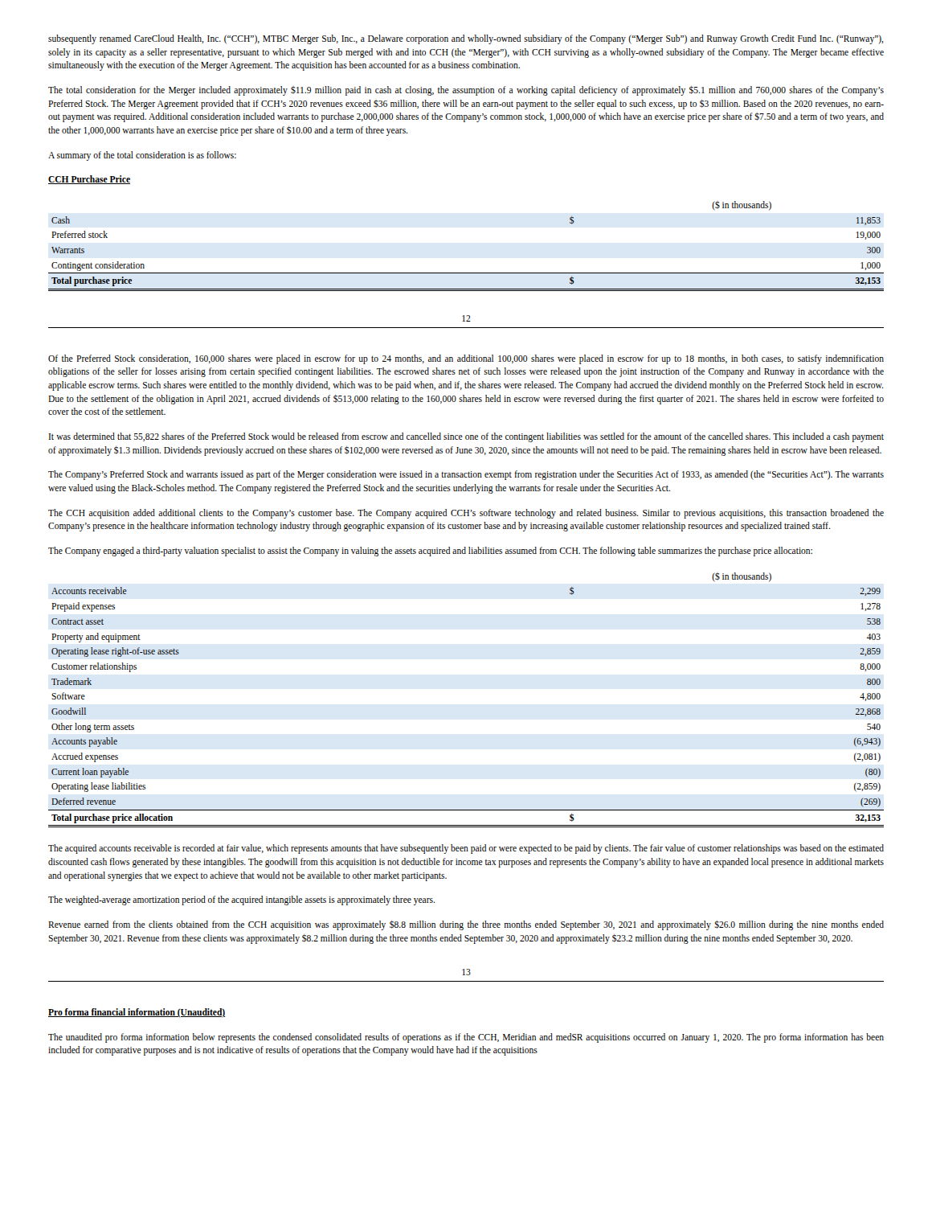subsequently renamed CareCloud Health, Inc. (“CCH”), MTBC Merger Sub, Inc., a Delaware corporation and wholly-owned subsidiary of the Company (“Merger Sub”) and Runway Growth Credit Fund Inc. (“Runway”), solely in its capacity as a seller representative, pursuant to which Merger Sub merged with and into CCH (the “Merger”), with CCH surviving as a wholly-owned subsidiary of the Company. The Merger became effective simultaneously with the execution of the Merger Agreement. The acquisition has been accounted for as a business combination.
The total consideration for the Merger included approximately $11.9 million paid in cash at closing, the assumption of a working capital deficiency of approximately $5.1 million and 760,000 shares of the Company’s Preferred Stock. The Merger Agreement provided that if CCH’s 2020 revenues exceed $36 million, there will be an earn-out payment to the seller equal to such excess, up to $3 million. Based on the 2020 revenues, no earn-out payment was required. Additional consideration included warrants to purchase 2,000,000 shares of the Company’s common stock, 1,000,000 of which have an exercise price per share of $7.50 and a term of two years, and the other 1,000,000 warrants have an exercise price per share of $10.00 and a term of three years.
A summary of the total consideration is as follows:
CCH Purchase Price
| | | ($ in thousands) |
| Cash | $ | 11,853 |
| Preferred stock | | 19,000 |
| Warrants | | 300 |
| Contingent consideration | | 1,000 |
| Total purchase price | $ | 32,153 |
12
Of the Preferred Stock consideration, 160,000 shares were placed in escrow for up to 24 months, and an additional 100,000 shares were placed in escrow for up to 18 months, in both cases, to satisfy indemnification obligations of the seller for losses arising from certain specified contingent liabilities. The escrowed shares net of such losses were released upon the joint instruction of the Company and Runway in accordance with the applicable escrow terms. Such shares were entitled to the monthly dividend, which was to be paid when, and if, the shares were released. The Company had accrued the dividend monthly on the Preferred Stock held in escrow. Due to the settlement of the obligation in April 2021, accrued dividends of $513,000 relating to the 160,000 shares held in escrow were reversed during the first quarter of 2021. The shares held in escrow were forfeited to cover the cost of the settlement.
It was determined that 55,822 shares of the Preferred Stock would be released from escrow and cancelled since one of the contingent liabilities was settled for the amount of the cancelled shares. This included a cash payment of approximately $1.3 million. Dividends previously accrued on these shares of $102,000 were reversed as of June 30, 2020, since the amounts will not need to be paid. The remaining shares held in escrow have been released.
The Company’s Preferred Stock and warrants issued as part of the Merger consideration were issued in a transaction exempt from registration under the Securities Act of 1933, as amended (the “Securities Act”). The warrants were valued using the Black-Scholes method. The Company registered the Preferred Stock and the securities underlying the warrants for resale under the Securities Act.
The CCH acquisition added additional clients to the Company’s customer base. The Company acquired CCH’s software technology and related business. Similar to previous acquisitions, this transaction broadened the Company’s presence in the healthcare information technology industry through geographic expansion of its customer base and by increasing available customer relationship resources and specialized trained staff.
The Company engaged a third-party valuation specialist to assist the Company in valuing the assets acquired and liabilities assumed from CCH. The following table summarizes the purchase price allocation:
| | | ($ in thousands) |
| Accounts receivable | $ | 2,299 |
| Prepaid expenses | | 1,278 |
| Contract asset | | 538 |
| Property and equipment | | 403 |
| Operating lease right-of-use assets | | 2,859 |
| Customer relationships | | 8,000 |
| Trademark | | 800 |
| Software | | 4,800 |
| Goodwill | | 22,868 |
| Other long term assets | | 540 |
| Accounts payable | | (6,943) |
| Accrued expenses | | (2,081) |
| Current loan payable | | (80) |
| Operating lease liabilities | | (2,859) |
| Deferred revenue | | (269) |
| Total purchase price allocation | $ | 32,153 |
The acquired accounts receivable is recorded at fair value, which represents amounts that have subsequently been paid or were expected to be paid by clients. The fair value of customer relationships was based on the estimated discounted cash flows generated by these intangibles. The goodwill from this acquisition is not deductible for income tax purposes and represents the Company’s ability to have an expanded local presence in additional markets and operational synergies that we expect to achieve that would not be available to other market participants.
The weighted-average amortization period of the acquired intangible assets is approximately three years.
Revenue earned from the clients obtained from the CCH acquisition was approximately $8.8 million during the three months ended September 30, 2021 and approximately $26.0 million during the nine months ended September 30, 2021. Revenue from these clients was approximately $8.2 million during the three months ended September 30, 2020 and approximately $23.2 million during the nine months ended September 30, 2020.
13
Pro forma financial information (Unaudited)
The unaudited pro forma information below represents the condensed consolidated results of operations as if the CCH, Meridian and medSR acquisitions occurred on January 1, 2020. The pro forma information has been included for comparative purposes and is not indicative of results of operations that the Company would have had if the acquisitions